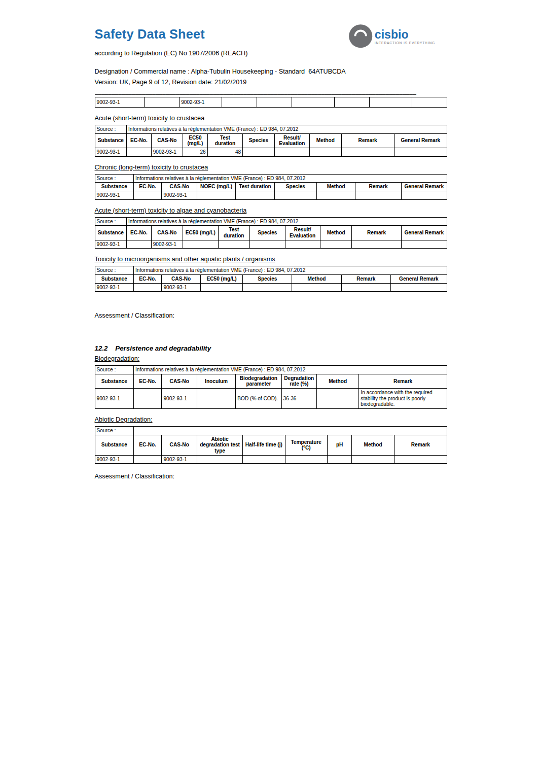cisbio INTERACTION IS EVERYTHING
Safety Data Sheet
according to Regulation (EC) No 1907/2006 (REACH)
Designation / Commercial name : Alpha-Tubulin Housekeeping - Standard 64ATUBCDA
Version: UK, Page 9 of 12, Revision date: 21/02/2019
_______________________________________________________________________________________________
| 9002-93-1 | | 9002-93-1 | | | | | | |
Acute (short-term) toxicity to crustacea
| Source : | Informations relatives à la réglementation VME (France) : ED 984, 07.2012 |
| Substance | EC-No. | CAS-No | EC50 (mg/L) | Test duration | Species | Result/ Evaluation | Method | Remark | General Remark |
| 9002-93-1 | | 9002-93-1 | 26 | 48 | | | | | |
Chronic (long-term) toxicity to crustacea
| Source : | Informations relatives à la réglementation VME (France) : ED 984, 07.2012 |
| Substance | EC-No. | CAS-No | NOEC (mg/L) | Test duration | Species | Method | Remark | General Remark |
| 9002-93-1 | | 9002-93-1 | | | | | | |
Acute (short-term) toxicity to algae and cyanobacteria
| Source : | Informations relatives à la réglementation VME (France) : ED 984, 07.2012 |
| Substance | EC-No. | CAS-No | EC50 (mg/L) | Test duration | Species | Result/ Evaluation | Method | Remark | General Remark |
| 9002-93-1 | | 9002-93-1 | | | | | | | |
Toxicity to microorganisms and other aquatic plants / organisms
| Source : | Informations relatives à la réglementation VME (France) : ED 984, 07.2012 |
| Substance | EC-No. | CAS-No | EC50 (mg/L) | Species | Method | Remark | General Remark |
| 9002-93-1 | | 9002-93-1 | | | | | |
Assessment / Classification:
12.2 Persistence and degradability
Biodegradation:
| Source : | Informations relatives à la réglementation VME (France) : ED 984, 07.2012 |
| Substance | EC-No. | CAS-No | Inoculum | Biodegradation parameter | Degradation rate (%) | Method | Remark |
| 9002-93-1 | | 9002-93-1 | | BOD (% of COD). | 36-36 | | In accordance with the required stability the product is poorly biodegradable. |
Abiotic Degradation:
| Source : | |
| Substance | EC-No. | CAS-No | Abiotic degradation test type | Half-life time (j) | Temperature (°C) | pH | Method | Remark |
| 9002-93-1 | | 9002-93-1 | | | | | | |
Assessment / Classification: